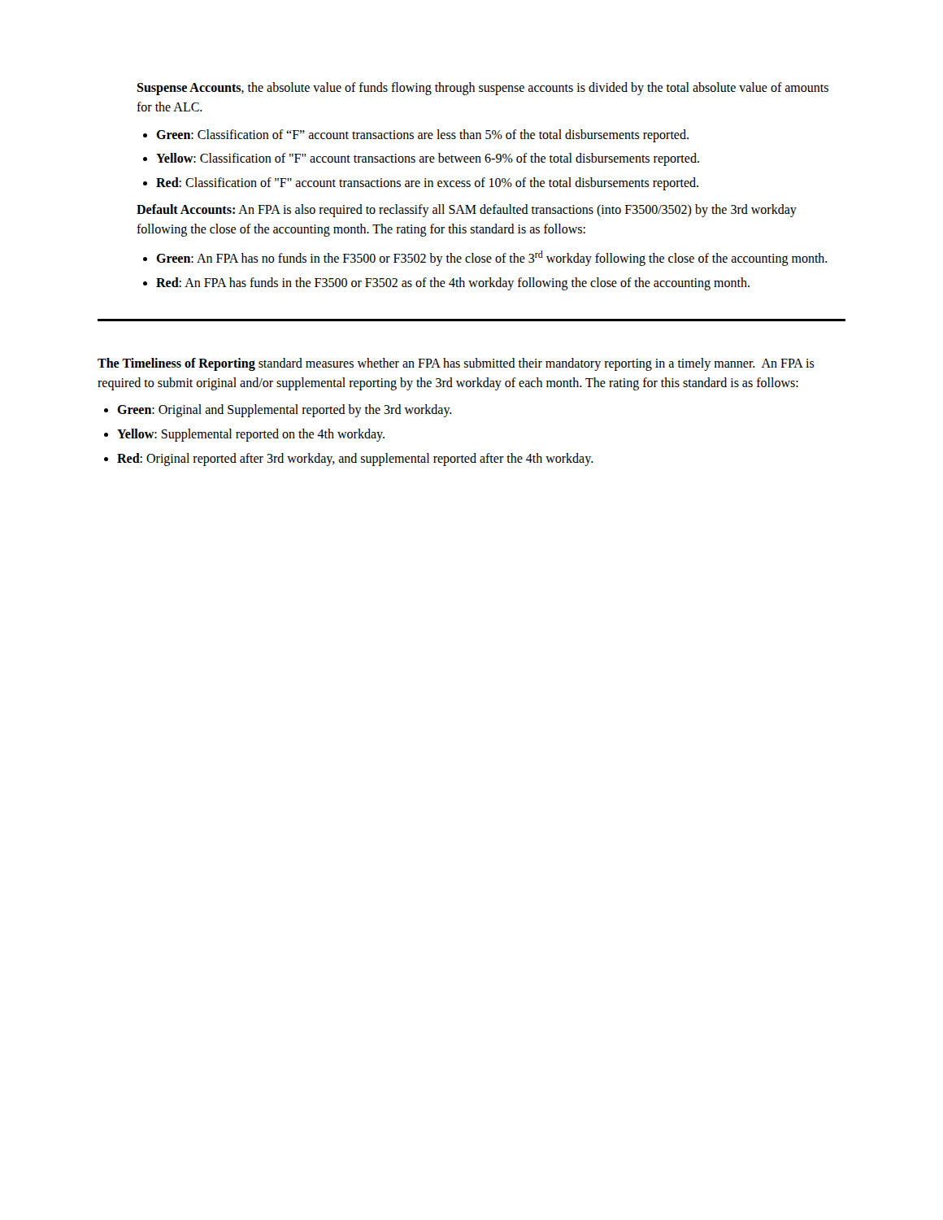Suspense Accounts, the absolute value of funds flowing through suspense accounts is divided by the total absolute value of amounts for the ALC.
Green: Classification of “F” account transactions are less than 5% of the total disbursements reported.
Yellow: Classification of "F" account transactions are between 6-9% of the total disbursements reported.
Red: Classification of "F" account transactions are in excess of 10% of the total disbursements reported.
Default Accounts: An FPA is also required to reclassify all SAM defaulted transactions (into F3500/3502) by the 3rd workday following the close of the accounting month. The rating for this standard is as follows:
Green: An FPA has no funds in the F3500 or F3502 by the close of the 3rd workday following the close of the accounting month.
Red: An FPA has funds in the F3500 or F3502 as of the 4th workday following the close of the accounting month.
The Timeliness of Reporting standard measures whether an FPA has submitted their mandatory reporting in a timely manner. An FPA is required to submit original and/or supplemental reporting by the 3rd workday of each month. The rating for this standard is as follows:
Green: Original and Supplemental reported by the 3rd workday.
Yellow: Supplemental reported on the 4th workday.
Red: Original reported after 3rd workday, and supplemental reported after the 4th workday.